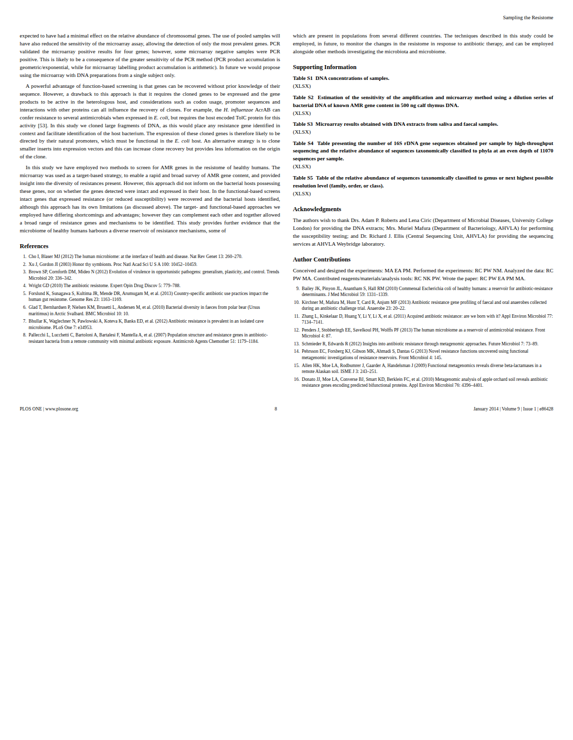Sampling the Resistome
expected to have had a minimal effect on the relative abundance of chromosomal genes. The use of pooled samples will have also reduced the sensitivity of the microarray assay, allowing the detection of only the most prevalent genes. PCR validated the microarray positive results for four genes; however, some microarray negative samples were PCR positive. This is likely to be a consequence of the greater sensitivity of the PCR method (PCR product accumulation is geometric/exponential, while for microarray labelling product accumulation is arithmetic). In future we would propose using the microarray with DNA preparations from a single subject only.
A powerful advantage of function-based screening is that genes can be recovered without prior knowledge of their sequence. However, a drawback to this approach is that it requires the cloned genes to be expressed and the gene products to be active in the heterologous host, and considerations such as codon usage, promoter sequences and interactions with other proteins can all influence the recovery of clones. For example, the H. influenzae AcrAB can confer resistance to several antimicrobials when expressed in E. coli, but requires the host encoded TolC protein for this activity [53]. In this study we cloned large fragments of DNA, as this would place any resistance gene identified in context and facilitate identification of the host bacterium. The expression of these cloned genes is therefore likely to be directed by their natural promoters, which must be functional in the E. coli host. An alternative strategy is to clone smaller inserts into expression vectors and this can increase clone recovery but provides less information on the origin of the clone.
In this study we have employed two methods to screen for AMR genes in the resistome of healthy humans. The microarray was used as a target-based strategy, to enable a rapid and broad survey of AMR gene content, and provided insight into the diversity of resistances present. However, this approach did not inform on the bacterial hosts possessing these genes, nor on whether the genes detected were intact and expressed in their host. In the functional-based screens intact genes that expressed resistance (or reduced susceptibility) were recovered and the bacterial hosts identified, although this approach has its own limitations (as discussed above). The target- and functional-based approaches we employed have differing shortcomings and advantages; however they can complement each other and together allowed a broad range of resistance genes and mechanisms to be identified. This study provides further evidence that the microbiome of healthy humans harbours a diverse reservoir of resistance mechanisms, some of
References
Cho I, Blaser MJ (2012) The human microbiome: at the interface of health and disease. Nat Rev Genet 13: 260–270.
Xu J, Gordon JI (2003) Honor thy symbionts. Proc Natl Acad Sci U S A 100: 10452–10459.
Brown SP, Cornforth DM, Mideo N (2012) Evolution of virulence in opportunistic pathogens: generalism, plasticity, and control. Trends Microbiol 20: 336–342.
Wright GD (2010) The antibiotic resistome. Expert Opin Drug Discov 5: 779–788.
Forslund K, Sunagawa S, Kultima JR, Mende DR, Arumugam M, et al. (2013) Country-specific antibiotic use practices impact the human gut resistome. Genome Res 23: 1163–1169.
Glad T, Bernhardsen P, Nielsen KM, Brusetti L, Andersen M, et al. (2010) Bacterial diversity in faeces from polar bear (Ursus maritimus) in Arctic Svalbard. BMC Microbiol 10: 10.
Bhullar K, Waglechner N, Pawlowski A, Koteva K, Banks ED, et al. (2012) Antibiotic resistance is prevalent in an isolated cave microbiome. PLoS One 7: e34953.
Pallecchi L, Lucchetti C, Bartoloni A, Bartalesi F, Mantella A, et al. (2007) Population structure and resistance genes in antibiotic-resistant bacteria from a remote community with minimal antibiotic exposure. Antimicrob Agents Chemother 51: 1179–1184.
which are present in populations from several different countries. The techniques described in this study could be employed, in future, to monitor the changes in the resistome in response to antibiotic therapy, and can be employed alongside other methods investigating the microbiota and microbiome.
Supporting Information
Table S1 DNA concentrations of samples.(XLSX)
Table S2 Estimation of the sensitivity of the amplification and microarray method using a dilution series of bacterial DNA of known AMR gene content in 500 ng calf thymus DNA.(XLSX)
Table S3 Microarray results obtained with DNA extracts from saliva and faecal samples.(XLSX)
Table S4 Table presenting the number of 16S rDNA gene sequences obtained per sample by high-throughput sequencing and the relative abundance of sequences taxonomically classified to phyla at an even depth of 11070 sequences per sample.(XLSX)
Table S5 Table of the relative abundance of sequences taxonomically classified to genus or next highest possible resolution level (family, order, or class).(XLSX)
Acknowledgments
The authors wish to thank Drs. Adam P. Roberts and Lena Ciric (Department of Microbial Diseases, University College London) for providing the DNA extracts; Mrs. Muriel Mafura (Department of Bacteriology, AHVLA) for performing the susceptibility testing; and Dr. Richard J. Ellis (Central Sequencing Unit, AHVLA) for providing the sequencing services at AHVLA Weybridge laboratory.
Author Contributions
Conceived and designed the experiments: MA EA PM. Performed the experiments: RC PW NM. Analyzed the data: RC PW MA. Contributed reagents/materials/analysis tools: RC NK PW. Wrote the paper: RC PW EA PM MA.
Bailey JK, Pinyon JL, Anantham S, Hall RM (2010) Commensal Escherichia coli of healthy humans: a reservoir for antibiotic-resistance determinants. J Med Microbiol 59: 1331–1339.
Kirchner M, Mafura M, Hunt T, Card R, Anjum MF (2013) Antibiotic resistance gene profiling of faecal and oral anaerobes collected during an antibiotic challenge trial. Anaerobe 23: 20–22.
Zhang L, Kinkelaar D, Huang Y, Li Y, Li X, et al. (2011) Acquired antibiotic resistance: are we born with it? Appl Environ Microbiol 77: 7134–7141.
Penders J, Stobberingh EE, Savelkoul PH, Wolffs PF (2013) The human microbiome as a reservoir of antimicrobial resistance. Front Microbiol 4: 87.
Schmieder R, Edwards R (2012) Insights into antibiotic resistance through metagenomic approaches. Future Microbiol 7: 73–89.
Pehrsson EC, Forsberg KJ, Gibson MK, Ahmadi S, Dantas G (2013) Novel resistance functions uncovered using functional metagenomic investigations of resistance reservoirs. Front Microbiol 4: 145.
Allen HK, Moe LA, Rodbumrer J, Gaarder A, Handelsman J (2009) Functional metagenomics reveals diverse beta-lactamases in a remote Alaskan soil. ISME J 3: 243–251.
Donato JJ, Moe LA, Converse BJ, Smart KD, Berklein FC, et al. (2010) Metagenomic analysis of apple orchard soil reveals antibiotic resistance genes encoding predicted bifunctional proteins. Appl Environ Microbiol 76: 4396–4401.
PLOS ONE | www.plosone.org
8
January 2014 | Volume 9 | Issue 1 | e86428